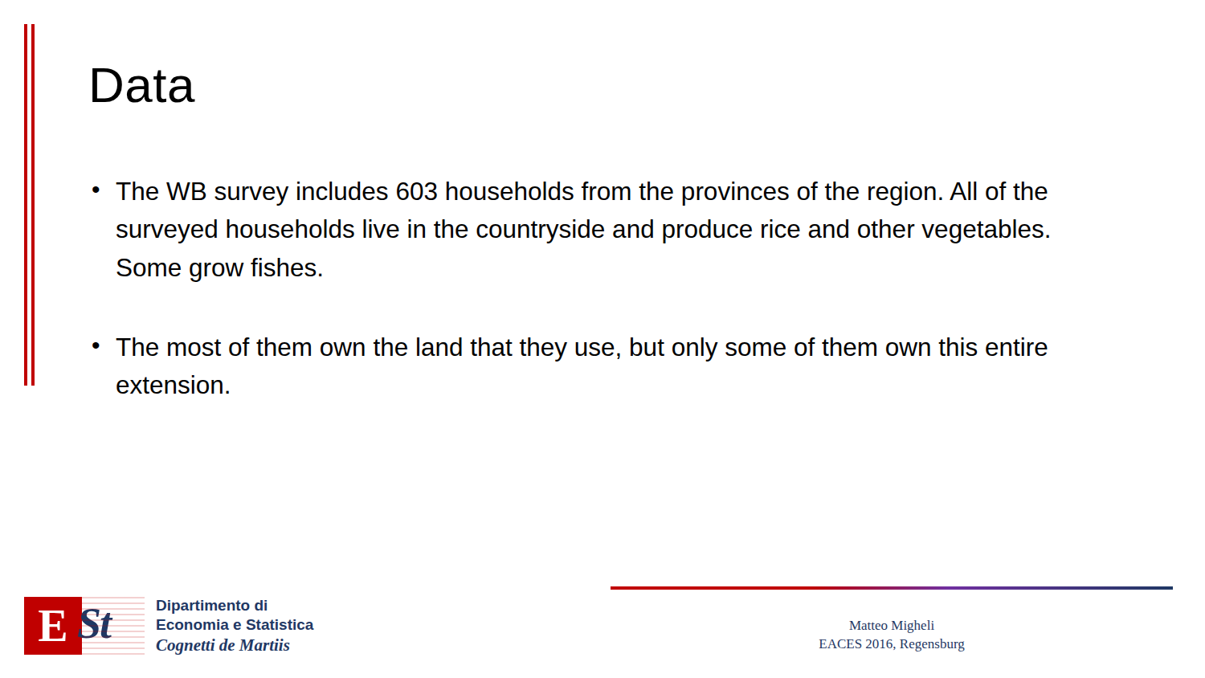Data
The WB survey includes 603 households from the provinces of the region. All of the surveyed households live in the countryside and produce rice and other vegetables. Some grow fishes.
The most of them own the land that they use, but only some of them own this entire extension.
E
St
Dipartimento di
Economia e Statistica
Cognetti de Martiis
Matteo Migheli
EACES 2016, Regensburg